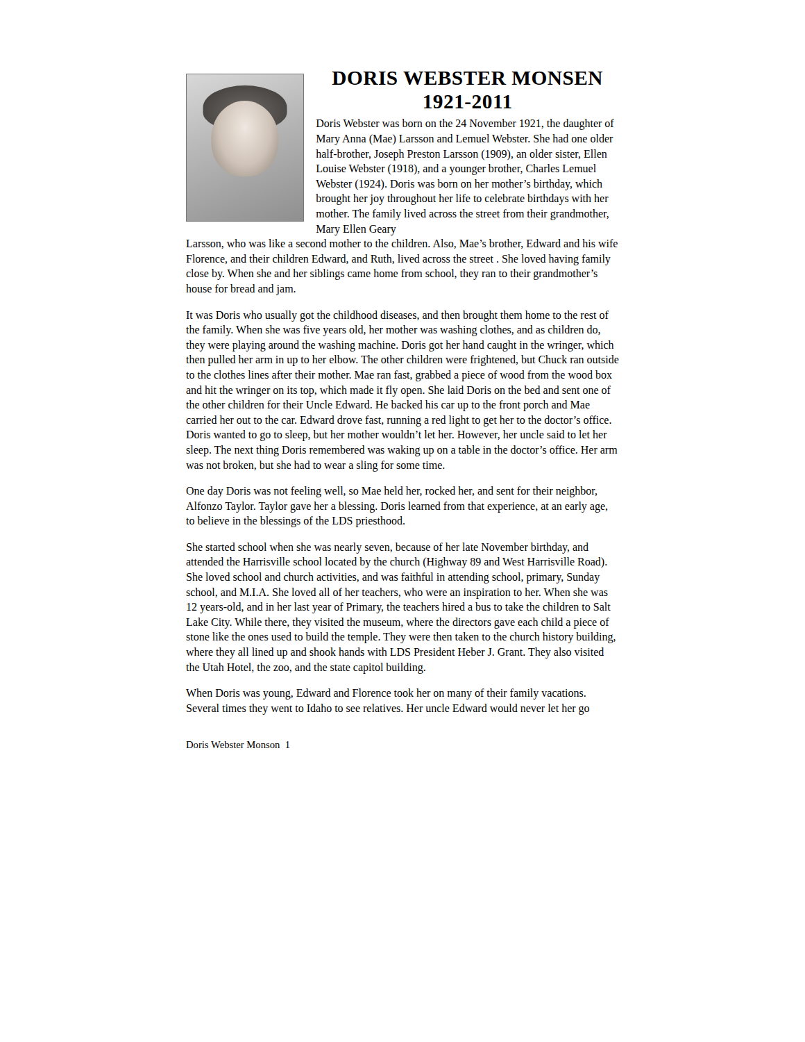DORIS WEBSTER MONSEN
1921-2011
Doris Webster was born on the 24 November 1921, the daughter of Mary Anna (Mae) Larsson and Lemuel Webster. She had one older half-brother, Joseph Preston Larsson (1909), an older sister, Ellen Louise Webster (1918), and a younger brother, Charles Lemuel Webster (1924). Doris was born on her mother’s birthday, which brought her joy throughout her life to celebrate birthdays with her mother. The family lived across the street from their grandmother, Mary Ellen Geary
Larsson, who was like a second mother to the children. Also, Mae’s brother, Edward and his wife Florence, and their children Edward, and Ruth, lived across the street . She loved having family close by. When she and her siblings came home from school, they ran to their grandmother’s house for bread and jam.
It was Doris who usually got the childhood diseases, and then brought them home to the rest of the family. When she was five years old, her mother was washing clothes, and as children do, they were playing around the washing machine. Doris got her hand caught in the wringer, which then pulled her arm in up to her elbow. The other children were frightened, but Chuck ran outside to the clothes lines after their mother. Mae ran fast, grabbed a piece of wood from the wood box and hit the wringer on its top, which made it fly open. She laid Doris on the bed and sent one of the other children for their Uncle Edward. He backed his car up to the front porch and Mae carried her out to the car. Edward drove fast, running a red light to get her to the doctor’s office. Doris wanted to go to sleep, but her mother wouldn’t let her. However, her uncle said to let her sleep. The next thing Doris remembered was waking up on a table in the doctor’s office. Her arm was not broken, but she had to wear a sling for some time.
One day Doris was not feeling well, so Mae held her, rocked her, and sent for their neighbor, Alfonzo Taylor. Taylor gave her a blessing. Doris learned from that experience, at an early age, to believe in the blessings of the LDS priesthood.
She started school when she was nearly seven, because of her late November birthday, and attended the Harrisville school located by the church (Highway 89 and West Harrisville Road). She loved school and church activities, and was faithful in attending school, primary, Sunday school, and M.I.A. She loved all of her teachers, who were an inspiration to her. When she was 12 years-old, and in her last year of Primary, the teachers hired a bus to take the children to Salt Lake City. While there, they visited the museum, where the directors gave each child a piece of stone like the ones used to build the temple. They were then taken to the church history building, where they all lined up and shook hands with LDS President Heber J. Grant. They also visited the Utah Hotel, the zoo, and the state capitol building.
When Doris was young, Edward and Florence took her on many of their family vacations. Several times they went to Idaho to see relatives. Her uncle Edward would never let her go
Doris Webster Monson 1